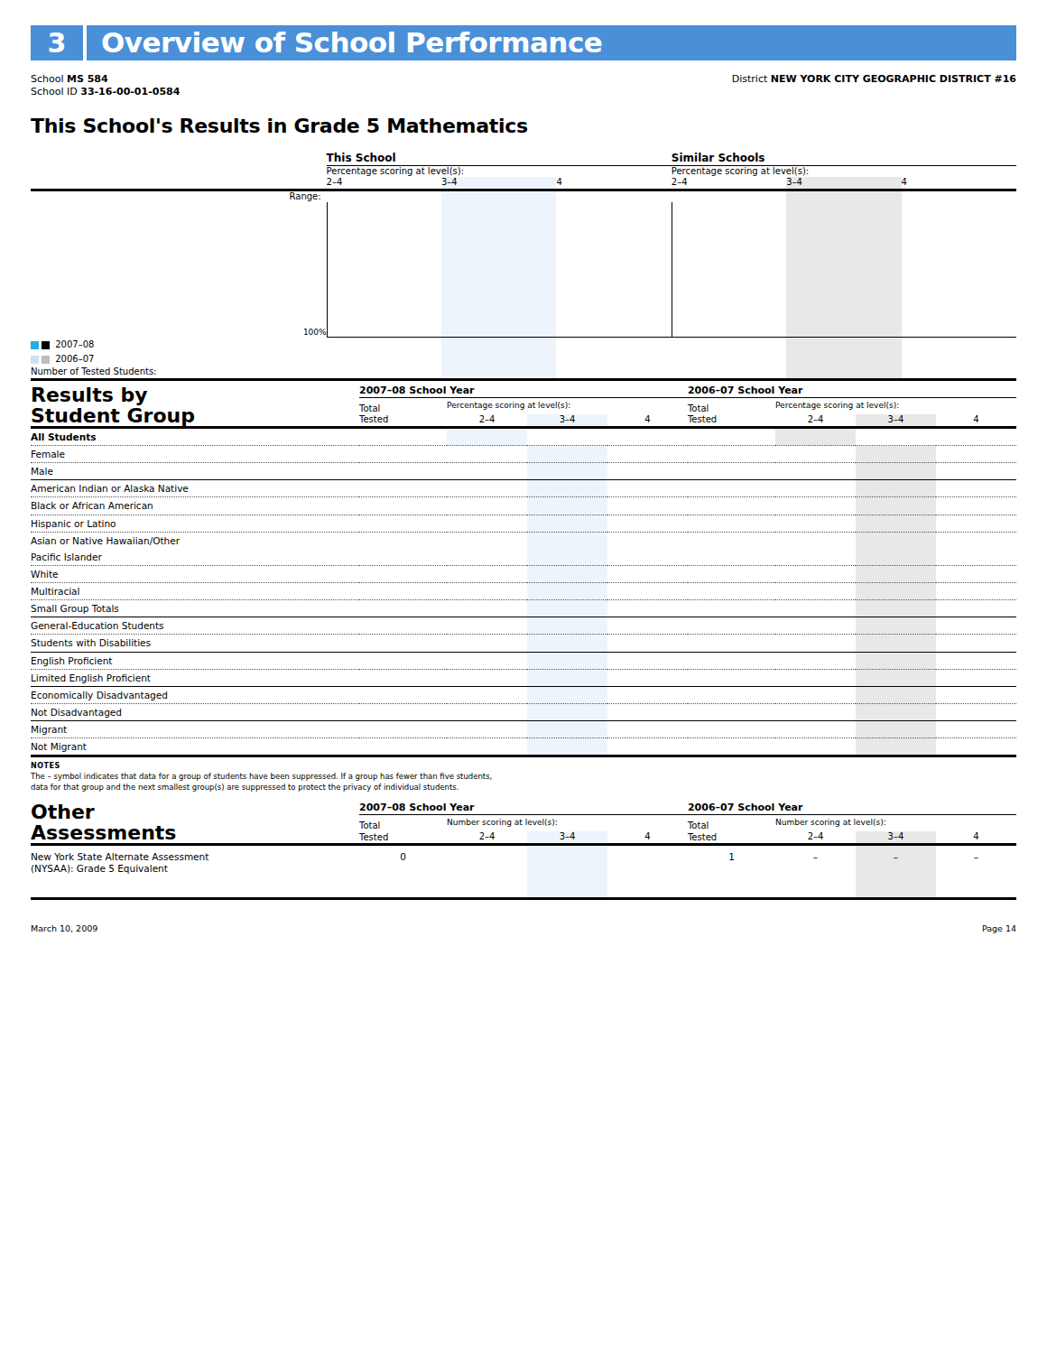3
Overview of School Performance
School MS 584
School ID 33-16-00-01-0584
District NEW YORK CITY GEOGRAPHIC DISTRICT #16
This School's Results in Grade 5 Mathematics
| | This School | Similar Schools |
| | Percentage scoring at level(s): | Percentage scoring at level(s): |
| | 2–4 | 3–4 | 4 | 2–4 | 3–4 | 4 |
| Range: | | | | | | |
| 100% | | | | | | |
| 2007–08 2006–07 | | | | | | |
| Number of Tested Students: | | | | | | |
| Results by Student Group | 2007–08 School Year | 2006–07 School Year |
| Total Tested | Percentage scoring at level(s): | Total Tested | Percentage scoring at level(s): |
| 2–4 | 3–4 | 4 | 2–4 | 3–4 | 4 |
| All Students | | | | | | | | |
| Female | | | | | | | | |
| Male | | | | | | | | |
| American Indian or Alaska Native | | | | | | | | |
| Black or African American | | | | | | | | |
| Hispanic or Latino | | | | | | | | |
| Asian or Native Hawaiian/Other | | | | | | | | |
| Pacific Islander | | | | | | | | |
| White | | | | | | | | |
| Multiracial | | | | | | | | |
| Small Group Totals | | | | | | | | |
| General-Education Students | | | | | | | | |
| Students with Disabilities | | | | | | | | |
| English Proficient | | | | | | | | |
| Limited English Proficient | | | | | | | | |
| Economically Disadvantaged | | | | | | | | |
| Not Disadvantaged | | | | | | | | |
| Migrant | | | | | | | | |
| Not Migrant | | | | | | | | |
NOTES
The – symbol indicates that data for a group of students have been suppressed. If a group has fewer than five students,
data for that group and the next smallest group(s) are suppressed to protect the privacy of individual students.
| Other Assessments | 2007–08 School Year | 2006–07 School Year |
| Total Tested | Number scoring at level(s): | Total Tested | Number scoring at level(s): |
| 2–4 | 3–4 | 4 | 2–4 | 3–4 | 4 |
| New York State Alternate Assessment (NYSAA): Grade 5 Equivalent | 0 | | | | 1 | – | – | – |
March 10, 2009
Page 14